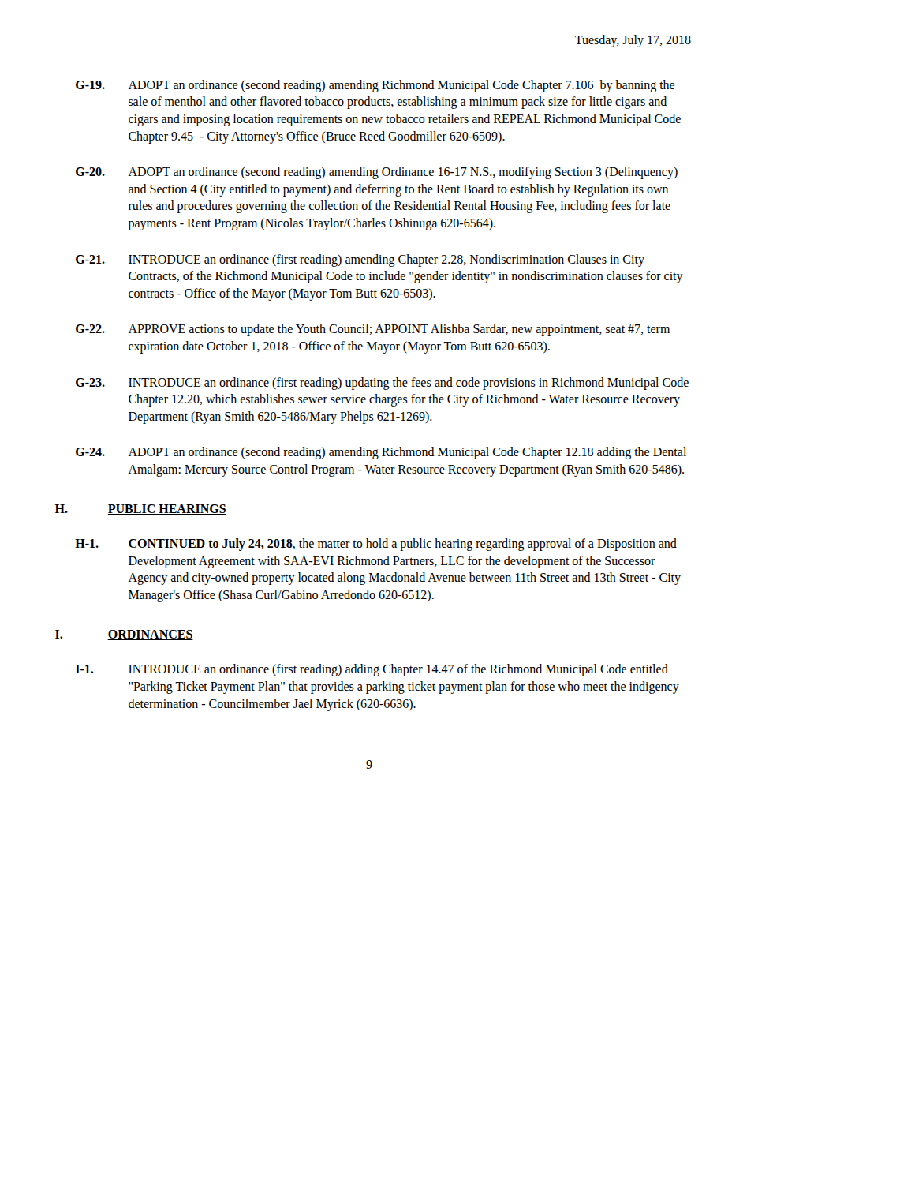Tuesday, July 17, 2018
G-19.
ADOPT an ordinance (second reading) amending Richmond Municipal Code Chapter 7.106 by banning the sale of menthol and other flavored tobacco products, establishing a minimum pack size for little cigars and cigars and imposing location requirements on new tobacco retailers and REPEAL Richmond Municipal Code Chapter 9.45 - City Attorney's Office (Bruce Reed Goodmiller 620-6509).
G-20.
ADOPT an ordinance (second reading) amending Ordinance 16-17 N.S., modifying Section 3 (Delinquency) and Section 4 (City entitled to payment) and deferring to the Rent Board to establish by Regulation its own rules and procedures governing the collection of the Residential Rental Housing Fee, including fees for late payments - Rent Program (Nicolas Traylor/Charles Oshinuga 620-6564).
G-21.
INTRODUCE an ordinance (first reading) amending Chapter 2.28, Nondiscrimination Clauses in City Contracts, of the Richmond Municipal Code to include "gender identity" in nondiscrimination clauses for city contracts - Office of the Mayor (Mayor Tom Butt 620-6503).
G-22.
APPROVE actions to update the Youth Council; APPOINT Alishba Sardar, new appointment, seat #7, term expiration date October 1, 2018 - Office of the Mayor (Mayor Tom Butt 620-6503).
G-23.
INTRODUCE an ordinance (first reading) updating the fees and code provisions in Richmond Municipal Code Chapter 12.20, which establishes sewer service charges for the City of Richmond - Water Resource Recovery Department (Ryan Smith 620-5486/Mary Phelps 621-1269).
G-24.
ADOPT an ordinance (second reading) amending Richmond Municipal Code Chapter 12.18 adding the Dental Amalgam: Mercury Source Control Program - Water Resource Recovery Department (Ryan Smith 620-5486).
H.
PUBLIC HEARINGS
H-1.
CONTINUED to July 24, 2018, the matter to hold a public hearing regarding approval of a Disposition and Development Agreement with SAA-EVI Richmond Partners, LLC for the development of the Successor Agency and city-owned property located along Macdonald Avenue between 11th Street and 13th Street - City Manager's Office (Shasa Curl/Gabino Arredondo 620-6512).
I.
ORDINANCES
I-1.
INTRODUCE an ordinance (first reading) adding Chapter 14.47 of the Richmond Municipal Code entitled "Parking Ticket Payment Plan" that provides a parking ticket payment plan for those who meet the indigency determination - Councilmember Jael Myrick (620-6636).
9